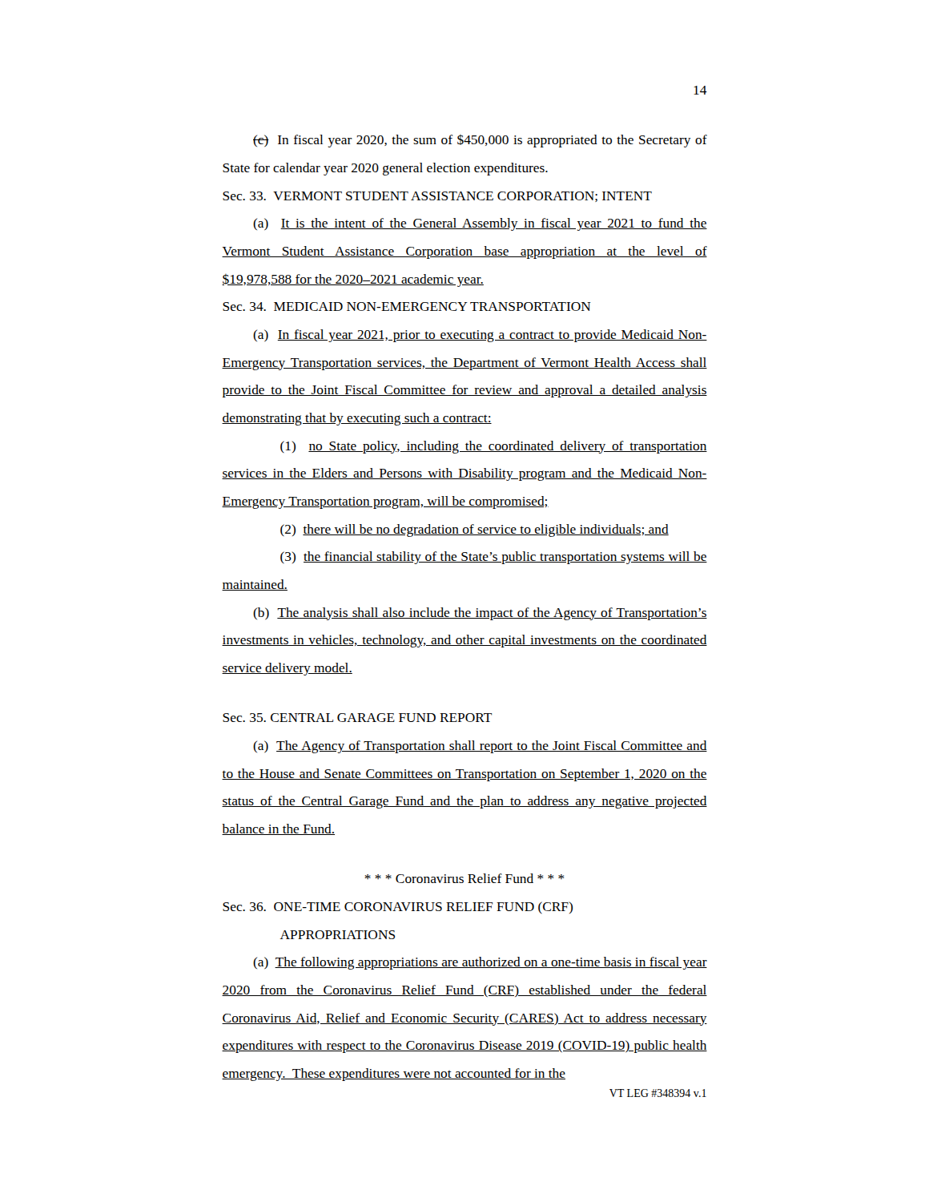14
(c) In fiscal year 2020, the sum of $450,000 is appropriated to the Secretary of State for calendar year 2020 general election expenditures.
Sec. 33. VERMONT STUDENT ASSISTANCE CORPORATION; INTENT
(a) It is the intent of the General Assembly in fiscal year 2021 to fund the Vermont Student Assistance Corporation base appropriation at the level of $19,978,588 for the 2020–2021 academic year.
Sec. 34. MEDICAID NON-EMERGENCY TRANSPORTATION
(a) In fiscal year 2021, prior to executing a contract to provide Medicaid Non-Emergency Transportation services, the Department of Vermont Health Access shall provide to the Joint Fiscal Committee for review and approval a detailed analysis demonstrating that by executing such a contract:
(1) no State policy, including the coordinated delivery of transportation services in the Elders and Persons with Disability program and the Medicaid Non-Emergency Transportation program, will be compromised;
(2) there will be no degradation of service to eligible individuals; and
(3) the financial stability of the State’s public transportation systems will be maintained.
(b) The analysis shall also include the impact of the Agency of Transportation’s investments in vehicles, technology, and other capital investments on the coordinated service delivery model.
Sec. 35. CENTRAL GARAGE FUND REPORT
(a) The Agency of Transportation shall report to the Joint Fiscal Committee and to the House and Senate Committees on Transportation on September 1, 2020 on the status of the Central Garage Fund and the plan to address any negative projected balance in the Fund.
* * * Coronavirus Relief Fund * * *
Sec. 36. ONE-TIME CORONAVIRUS RELIEF FUND (CRF)
APPROPRIATIONS
(a) The following appropriations are authorized on a one-time basis in fiscal year 2020 from the Coronavirus Relief Fund (CRF) established under the federal Coronavirus Aid, Relief and Economic Security (CARES) Act to address necessary expenditures with respect to the Coronavirus Disease 2019 (COVID-19) public health emergency. These expenditures were not accounted for in the
VT LEG #348394 v.1